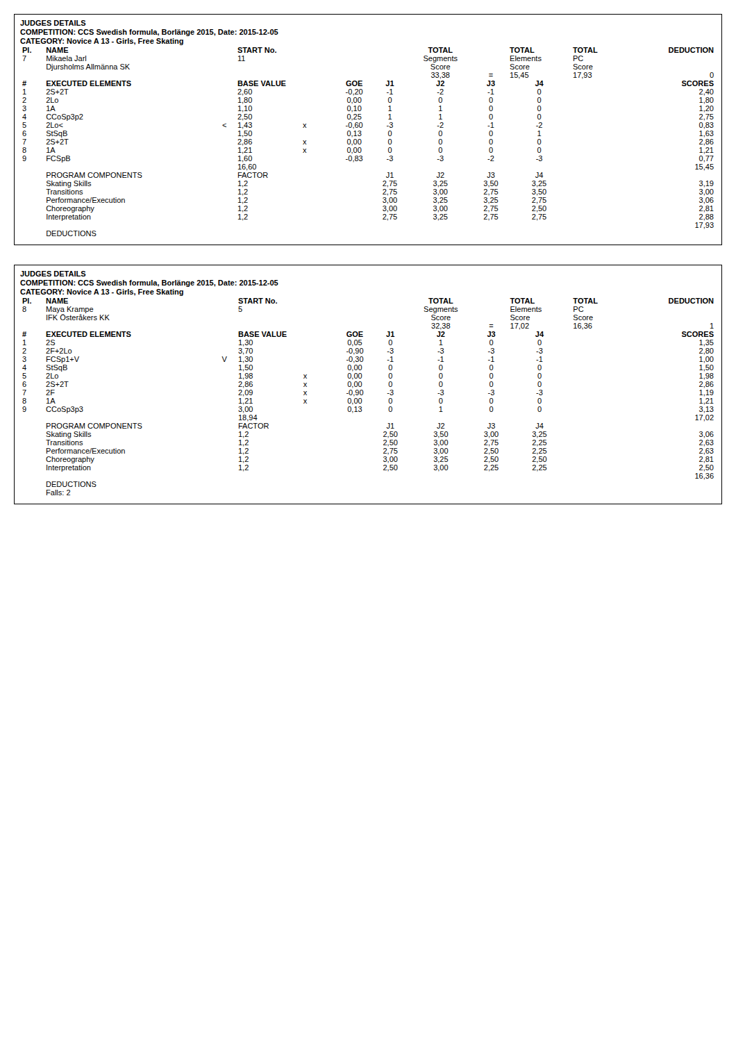JUDGES DETAILS
COMPETITION: CCS Swedish formula, Borlänge 2015, Date: 2015-12-05
CATEGORY: Novice A 13 - Girls, Free Skating
| Pl. | NAME | | START No. | | | | TOTAL | | TOTAL | TOTAL | | DEDUCTION |
| 7 | Mikaela Jarl | | 11 | | | | Segments | | Elements | PC | | |
| | Djursholms Allmänna SK | | | | | | Score | | Score | Score | | |
| | | | | | | | 33,38 | = | 15,45 | 17,93 | | 0 |
| # | EXECUTED ELEMENTS | | BASE VALUE | | GOE | J1 | J2 | J3 | J4 | | | SCORES |
| 1 | 2S+2T | | 2,60 | | -0,20 | -1 | -2 | -1 | 0 | | | 2,40 |
| 2 | 2Lo | | 1,80 | | 0,00 | 0 | 0 | 0 | 0 | | | 1,80 |
| 3 | 1A | | 1,10 | | 0,10 | 1 | 1 | 0 | 0 | | | 1,20 |
| 4 | CCoSp3p2 | | 2,50 | | 0,25 | 1 | 1 | 0 | 0 | | | 2,75 |
| 5 | 2Lo< | < | 1,43 | x | | -0,60 | -3 | -2 | -1 | -2 | | | 0,83 |
| 6 | StSqB | | 1,50 | | 0,13 | 0 | 0 | 0 | 1 | | | 1,63 |
| 7 | 2S+2T | | 2,86 | x | | 0,00 | 0 | 0 | 0 | 0 | | | 2,86 |
| 8 | 1A | | 1,21 | x | | 0,00 | 0 | 0 | 0 | 0 | | | 1,21 |
| 9 | FCSpB | | 1,60 | | -0,83 | -3 | -3 | -2 | -3 | | | 0,77 |
| | | | 16,60 | | | | | | | | | 15,45 |
| | PROGRAM COMPONENTS | | FACTOR | | | J1 | J2 | J3 | J4 | | | |
| | Skating Skills | | 1,2 | | | 2,75 | 3,25 | 3,50 | 3,25 | | | 3,19 |
| | Transitions | | 1,2 | | | 2,75 | 3,00 | 2,75 | 3,50 | | | 3,00 |
| | Performance/Execution | | 1,2 | | | 3,00 | 3,25 | 3,25 | 2,75 | | | 3,06 |
| | Choreography | | 1,2 | | | 3,00 | 3,00 | 2,75 | 2,50 | | | 2,81 |
| | Interpretation | | 1,2 | | | 2,75 | 3,25 | 2,75 | 2,75 | | | 2,88 |
| | | | | | | | | | | | | 17,93 |
| | DEDUCTIONS | | | | | | | | | | | |
JUDGES DETAILS
COMPETITION: CCS Swedish formula, Borlänge 2015, Date: 2015-12-05
CATEGORY: Novice A 13 - Girls, Free Skating
| Pl. | NAME | | START No. | | | | TOTAL | | TOTAL | TOTAL | | DEDUCTION |
| 8 | Maya Krampe | | 5 | | | | Segments | | Elements | PC | | |
| | IFK Österåkers KK | | | | | | Score | | Score | Score | | |
| | | | | | | | 32,38 | = | 17,02 | 16,36 | | 1 |
| # | EXECUTED ELEMENTS | | BASE VALUE | | GOE | J1 | J2 | J3 | J4 | | | SCORES |
| 1 | 2S | | 1,30 | | 0,05 | 0 | 1 | 0 | 0 | | | 1,35 |
| 2 | 2F+2Lo | | 3,70 | | -0,90 | -3 | -3 | -3 | -3 | | | 2,80 |
| 3 | FCSp1+V | V | 1,30 | | -0,30 | -1 | -1 | -1 | -1 | | | 1,00 |
| 4 | StSqB | | 1,50 | | 0,00 | 0 | 0 | 0 | 0 | | | 1,50 |
| 5 | 2Lo | | 1,98 | x | | 0,00 | 0 | 0 | 0 | 0 | | | 1,98 |
| 6 | 2S+2T | | 2,86 | x | | 0,00 | 0 | 0 | 0 | 0 | | | 2,86 |
| 7 | 2F | | 2,09 | x | | -0,90 | -3 | -3 | -3 | -3 | | | 1,19 |
| 8 | 1A | | 1,21 | x | | 0,00 | 0 | 0 | 0 | 0 | | | 1,21 |
| 9 | CCoSp3p3 | | 3,00 | | 0,13 | 0 | 1 | 0 | 0 | | | 3,13 |
| | | | 18,94 | | | | | | | | | 17,02 |
| | PROGRAM COMPONENTS | | FACTOR | | | J1 | J2 | J3 | J4 | | | |
| | Skating Skills | | 1,2 | | | 2,50 | 3,50 | 3,00 | 3,25 | | | 3,06 |
| | Transitions | | 1,2 | | | 2,50 | 3,00 | 2,75 | 2,25 | | | 2,63 |
| | Performance/Execution | | 1,2 | | | 2,75 | 3,00 | 2,50 | 2,25 | | | 2,63 |
| | Choreography | | 1,2 | | | 3,00 | 3,25 | 2,50 | 2,50 | | | 2,81 |
| | Interpretation | | 1,2 | | | 2,50 | 3,00 | 2,25 | 2,25 | | | 2,50 |
| | | | | | | | | | | | | 16,36 |
| | DEDUCTIONS | | | | | | | | | | | |
| | Falls: 2 | | | | | | | | | | | |